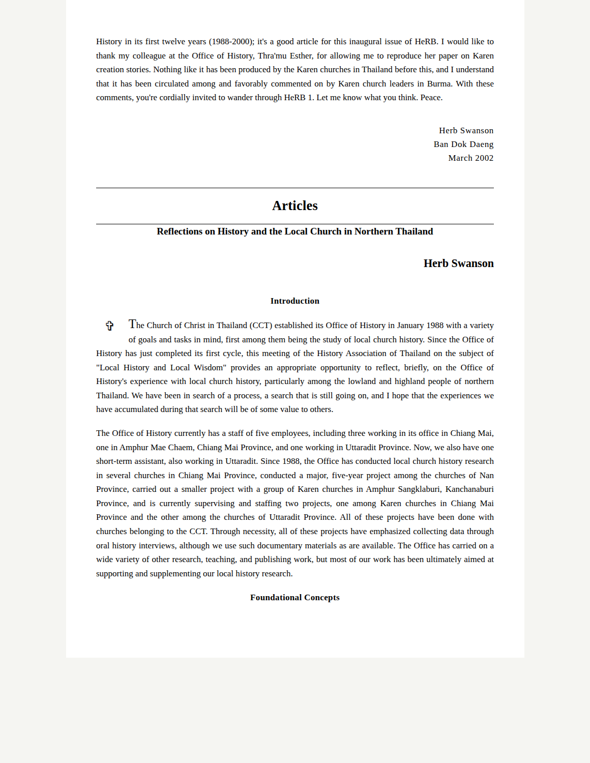History in its first twelve years (1988-2000); it's a good article for this inaugural issue of HeRB. I would like to thank my colleague at the Office of History, Thra'mu Esther, for allowing me to reproduce her paper on Karen creation stories. Nothing like it has been produced by the Karen churches in Thailand before this, and I understand that it has been circulated among and favorably commented on by Karen church leaders in Burma. With these comments, you're cordially invited to wander through HeRB 1. Let me know what you think. Peace.
Herb Swanson
Ban Dok Daeng
March 2002
Articles
Reflections on History and the Local Church in Northern Thailand
Herb Swanson
Introduction
✞The Church of Christ in Thailand (CCT) established its Office of History in January 1988 with a variety of goals and tasks in mind, first among them being the study of local church history. Since the Office of History has just completed its first cycle, this meeting of the History Association of Thailand on the subject of "Local History and Local Wisdom" provides an appropriate opportunity to reflect, briefly, on the Office of History's experience with local church history, particularly among the lowland and highland people of northern Thailand. We have been in search of a process, a search that is still going on, and I hope that the experiences we have accumulated during that search will be of some value to others.
The Office of History currently has a staff of five employees, including three working in its office in Chiang Mai, one in Amphur Mae Chaem, Chiang Mai Province, and one working in Uttaradit Province. Now, we also have one short-term assistant, also working in Uttaradit. Since 1988, the Office has conducted local church history research in several churches in Chiang Mai Province, conducted a major, five-year project among the churches of Nan Province, carried out a smaller project with a group of Karen churches in Amphur Sangklaburi, Kanchanaburi Province, and is currently supervising and staffing two projects, one among Karen churches in Chiang Mai Province and the other among the churches of Uttaradit Province. All of these projects have been done with churches belonging to the CCT. Through necessity, all of these projects have emphasized collecting data through oral history interviews, although we use such documentary materials as are available. The Office has carried on a wide variety of other research, teaching, and publishing work, but most of our work has been ultimately aimed at supporting and supplementing our local history research.
Foundational Concepts